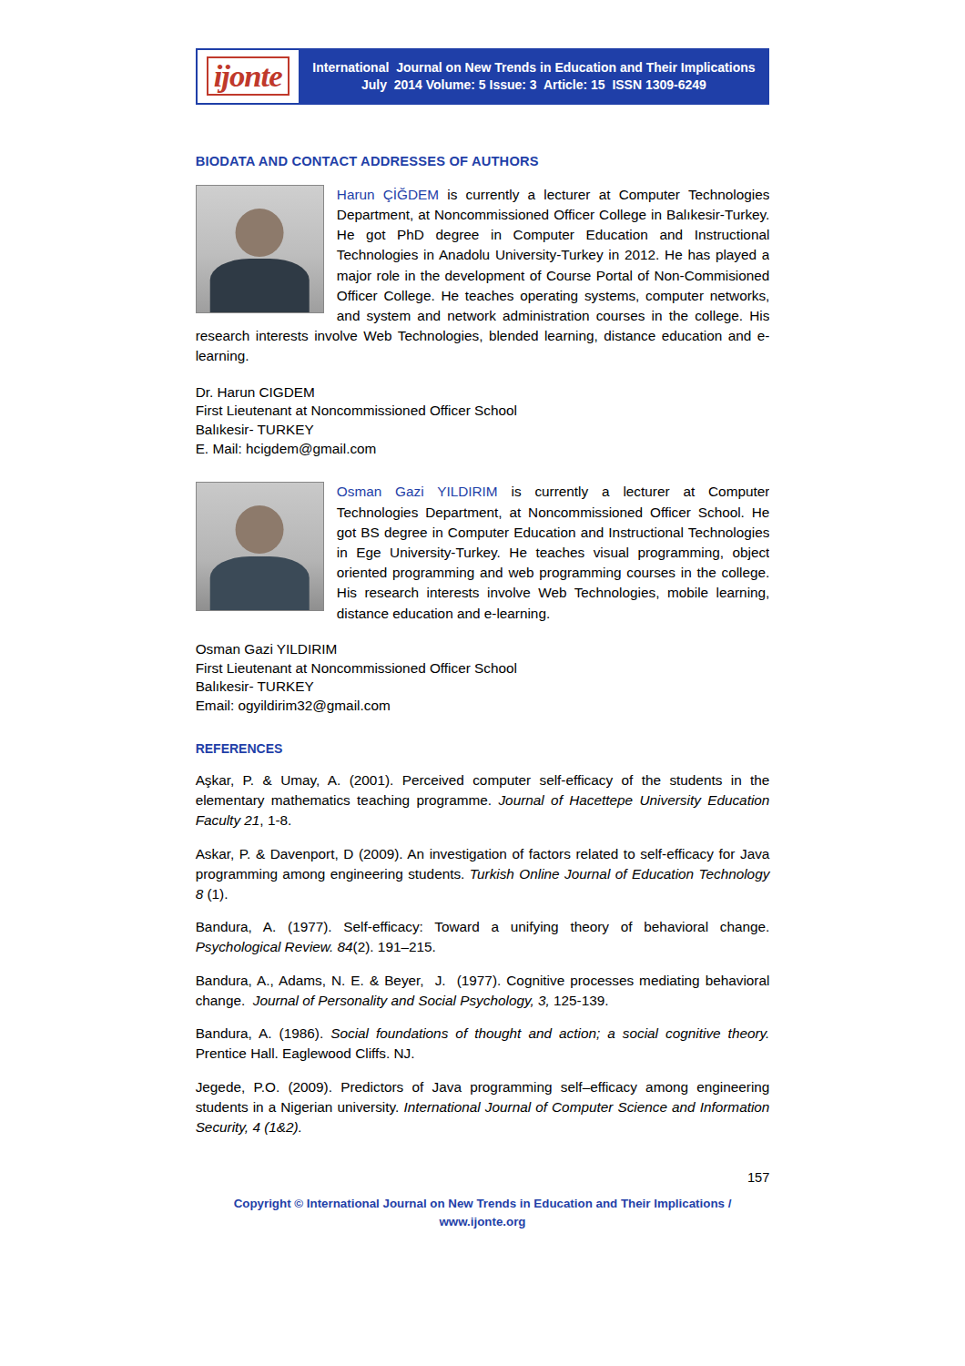ijonte
International Journal on New Trends in Education and Their Implications July 2014 Volume: 5 Issue: 3 Article: 15 ISSN 1309-6249
BIODATA AND CONTACT ADDRESSES OF AUTHORS
Harun ÇİĞDEM is currently a lecturer at Computer Technologies Department, at Noncommissioned Officer College in Balıkesir-Turkey. He got PhD degree in Computer Education and Instructional Technologies in Anadolu University-Turkey in 2012. He has played a major role in the development of Course Portal of Non-Commisioned Officer College. He teaches operating systems, computer networks, and system and network administration courses in the college. His research interests involve Web Technologies, blended learning, distance education and e-learning.
Dr. Harun CIGDEM
First Lieutenant at Noncommissioned Officer School
Balıkesir- TURKEY
E. Mail: hcigdem@gmail.com
Osman Gazi YILDIRIM is currently a lecturer at Computer Technologies Department, at Noncommissioned Officer School. He got BS degree in Computer Education and Instructional Technologies in Ege University-Turkey. He teaches visual programming, object oriented programming and web programming courses in the college. His research interests involve Web Technologies, mobile learning, distance education and e-learning.
Osman Gazi YILDIRIM
First Lieutenant at Noncommissioned Officer School
Balıkesir- TURKEY
Email: ogyildirim32@gmail.com
REFERENCES
Aşkar, P. & Umay, A. (2001). Perceived computer self-efficacy of the students in the elementary mathematics teaching programme. Journal of Hacettepe University Education Faculty 21, 1-8.
Askar, P. & Davenport, D (2009). An investigation of factors related to self-efficacy for Java programming among engineering students. Turkish Online Journal of Education Technology 8 (1).
Bandura, A. (1977). Self-efficacy: Toward a unifying theory of behavioral change. Psychological Review. 84(2). 191–215.
Bandura, A., Adams, N. E. & Beyer, J. (1977). Cognitive processes mediating behavioral change. Journal of Personality and Social Psychology, 3, 125-139.
Bandura, A. (1986). Social foundations of thought and action; a social cognitive theory. Prentice Hall. Eaglewood Cliffs. NJ.
Jegede, P.O. (2009). Predictors of Java programming self–efficacy among engineering students in a Nigerian university. International Journal of Computer Science and Information Security, 4 (1&2).
157
Copyright © International Journal on New Trends in Education and Their Implications / www.ijonte.org